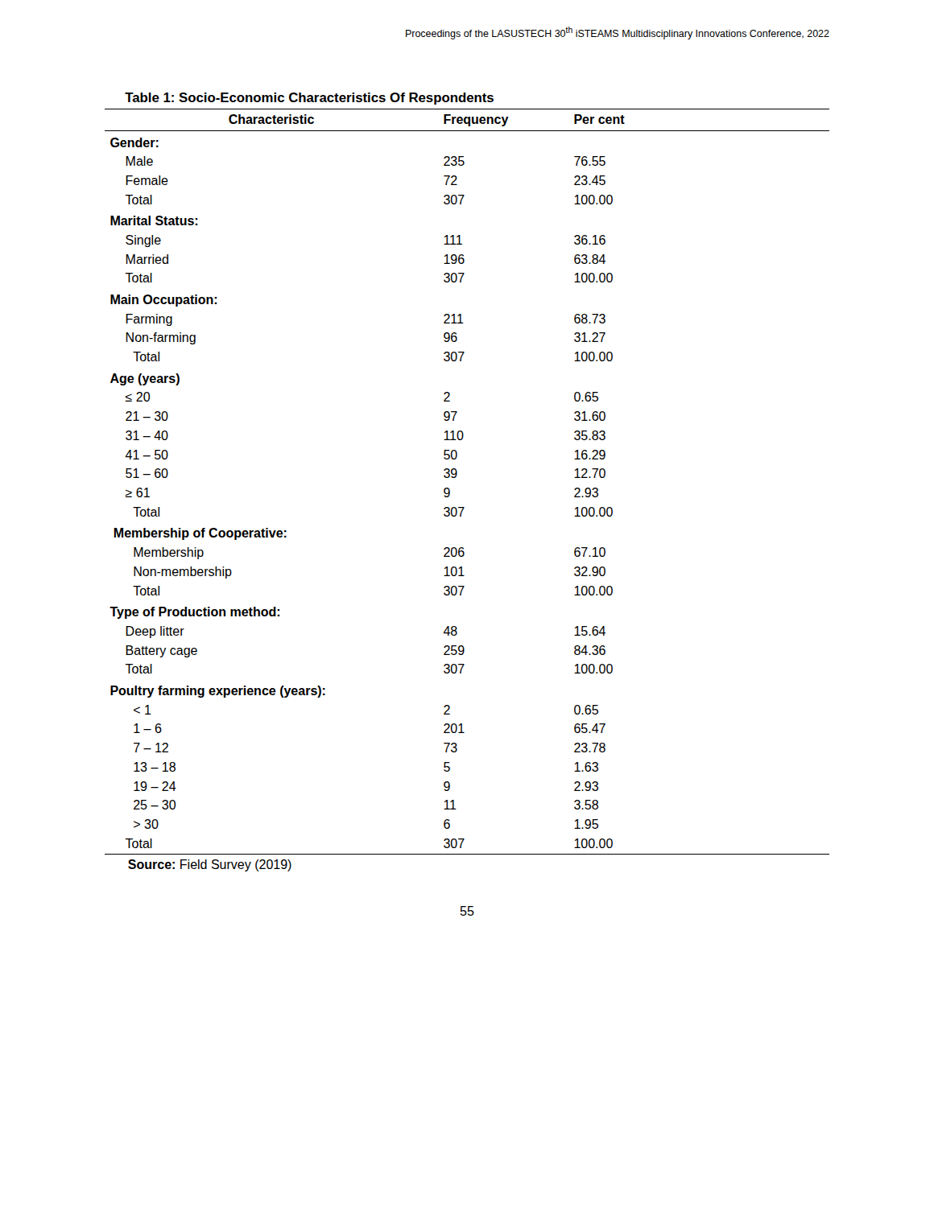Proceedings of the LASUSTECH 30th iSTEAMS Multidisciplinary Innovations Conference, 2022
Table 1: Socio-Economic Characteristics Of Respondents
| Characteristic | Frequency | Per cent | |
| --- | --- | --- | --- |
| Gender: | | | |
| Male | 235 | 76.55 | |
| Female | 72 | 23.45 | |
| Total | 307 | 100.00 | |
| Marital Status: | | | |
| Single | 111 | 36.16 | |
| Married | 196 | 63.84 | |
| Total | 307 | 100.00 | |
| Main Occupation: | | | |
| Farming | 211 | 68.73 | |
| Non-farming | 96 | 31.27 | |
| Total | 307 | 100.00 | |
| Age (years) | | | |
| ≤ 20 | 2 | 0.65 | |
| 21 – 30 | 97 | 31.60 | |
| 31 – 40 | 110 | 35.83 | |
| 41 – 50 | 50 | 16.29 | |
| 51 – 60 | 39 | 12.70 | |
| ≥ 61 | 9 | 2.93 | |
| Total | 307 | 100.00 | |
| Membership of Cooperative: | | | |
| Membership | 206 | 67.10 | |
| Non-membership | 101 | 32.90 | |
| Total | 307 | 100.00 | |
| Type of Production method: | | | |
| Deep litter | 48 | 15.64 | |
| Battery cage | 259 | 84.36 | |
| Total | 307 | 100.00 | |
| Poultry farming experience (years): | | | |
| < 1 | 2 | 0.65 | |
| 1 – 6 | 201 | 65.47 | |
| 7 – 12 | 73 | 23.78 | |
| 13 – 18 | 5 | 1.63 | |
| 19 – 24 | 9 | 2.93 | |
| 25 – 30 | 11 | 3.58 | |
| > 30 | 6 | 1.95 | |
| Total | 307 | 100.00 | |
Source: Field Survey (2019)
55